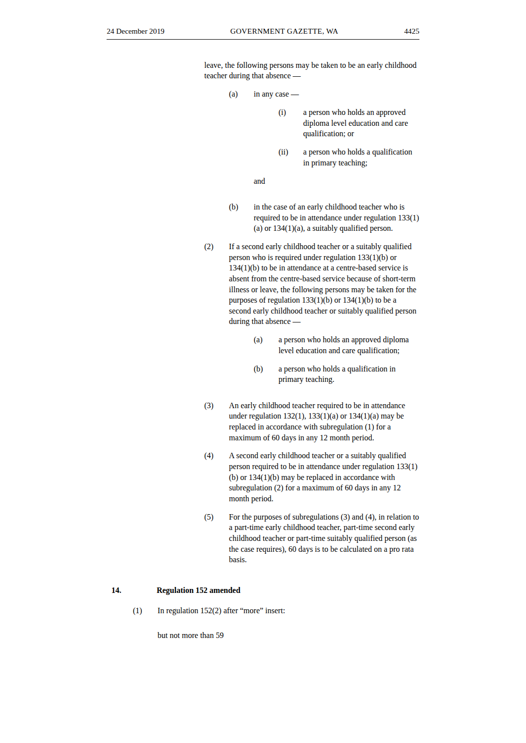24 December 2019
GOVERNMENT GAZETTE, WA
4425
leave, the following persons may be taken to be an early childhood teacher during that absence —
(a)
in any case —
(i)
a person who holds an approved diploma level education and care qualification; or
(ii)
a person who holds a qualification in primary teaching;
and
(b)
in the case of an early childhood teacher who is required to be in attendance under regulation 133(1)(a) or 134(1)(a), a suitably qualified person.
(2)
If a second early childhood teacher or a suitably qualified person who is required under regulation 133(1)(b) or 134(1)(b) to be in attendance at a centre-based service is absent from the centre-based service because of short-term illness or leave, the following persons may be taken for the purposes of regulation 133(1)(b) or 134(1)(b) to be a second early childhood teacher or suitably qualified person during that absence —
(a)
a person who holds an approved diploma level education and care qualification;
(b)
a person who holds a qualification in primary teaching.
(3)
An early childhood teacher required to be in attendance under regulation 132(1), 133(1)(a) or 134(1)(a) may be replaced in accordance with subregulation (1) for a maximum of 60 days in any 12 month period.
(4)
A second early childhood teacher or a suitably qualified person required to be in attendance under regulation 133(1)(b) or 134(1)(b) may be replaced in accordance with subregulation (2) for a maximum of 60 days in any 12 month period.
(5)
For the purposes of subregulations (3) and (4), in relation to a part-time early childhood teacher, part-time second early childhood teacher or part-time suitably qualified person (as the case requires), 60 days is to be calculated on a pro rata basis.
14.
Regulation 152 amended
(1)
In regulation 152(2) after “more” insert:
but not more than 59